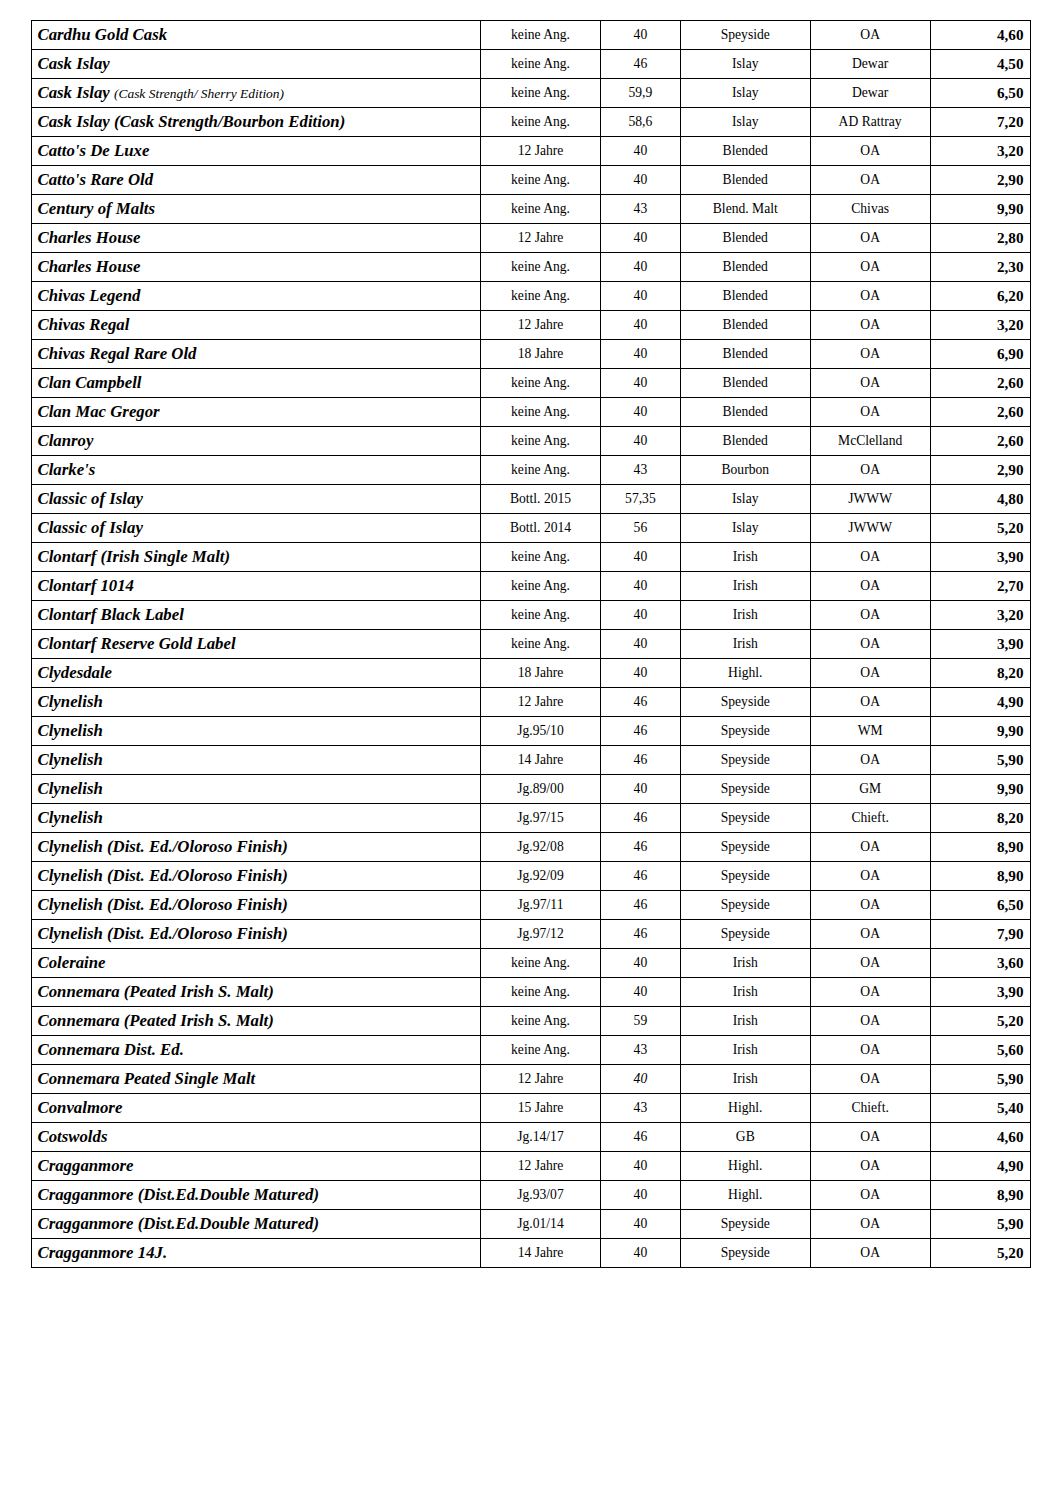| Cardhu Gold Cask | keine Ang. | 40 | Speyside | OA | 4,60 |
| Cask Islay | keine Ang. | 46 | Islay | Dewar | 4,50 |
| Cask Islay (Cask Strength/ Sherry Edition) | keine Ang. | 59,9 | Islay | Dewar | 6,50 |
| Cask Islay (Cask Strength/Bourbon Edition) | keine Ang. | 58,6 | Islay | AD Rattray | 7,20 |
| Catto's De Luxe | 12 Jahre | 40 | Blended | OA | 3,20 |
| Catto's Rare Old | keine Ang. | 40 | Blended | OA | 2,90 |
| Century of Malts | keine Ang. | 43 | Blend. Malt | Chivas | 9,90 |
| Charles House | 12 Jahre | 40 | Blended | OA | 2,80 |
| Charles House | keine Ang. | 40 | Blended | OA | 2,30 |
| Chivas Legend | keine Ang. | 40 | Blended | OA | 6,20 |
| Chivas Regal | 12 Jahre | 40 | Blended | OA | 3,20 |
| Chivas Regal Rare Old | 18 Jahre | 40 | Blended | OA | 6,90 |
| Clan Campbell | keine Ang. | 40 | Blended | OA | 2,60 |
| Clan Mac Gregor | keine Ang. | 40 | Blended | OA | 2,60 |
| Clanroy | keine Ang. | 40 | Blended | McClelland | 2,60 |
| Clarke's | keine Ang. | 43 | Bourbon | OA | 2,90 |
| Classic of Islay | Bottl. 2015 | 57,35 | Islay | JWWW | 4,80 |
| Classic of Islay | Bottl. 2014 | 56 | Islay | JWWW | 5,20 |
| Clontarf (Irish Single Malt) | keine Ang. | 40 | Irish | OA | 3,90 |
| Clontarf 1014 | keine Ang. | 40 | Irish | OA | 2,70 |
| Clontarf Black Label | keine Ang. | 40 | Irish | OA | 3,20 |
| Clontarf Reserve Gold Label | keine Ang. | 40 | Irish | OA | 3,90 |
| Clydesdale | 18 Jahre | 40 | Highl. | OA | 8,20 |
| Clynelish | 12 Jahre | 46 | Speyside | OA | 4,90 |
| Clynelish | Jg.95/10 | 46 | Speyside | WM | 9,90 |
| Clynelish | 14 Jahre | 46 | Speyside | OA | 5,90 |
| Clynelish | Jg.89/00 | 40 | Speyside | GM | 9,90 |
| Clynelish | Jg.97/15 | 46 | Speyside | Chieft. | 8,20 |
| Clynelish (Dist. Ed./Oloroso Finish) | Jg.92/08 | 46 | Speyside | OA | 8,90 |
| Clynelish (Dist. Ed./Oloroso Finish) | Jg.92/09 | 46 | Speyside | OA | 8,90 |
| Clynelish (Dist. Ed./Oloroso Finish) | Jg.97/11 | 46 | Speyside | OA | 6,50 |
| Clynelish (Dist. Ed./Oloroso Finish) | Jg.97/12 | 46 | Speyside | OA | 7,90 |
| Coleraine | keine Ang. | 40 | Irish | OA | 3,60 |
| Connemara (Peated Irish S. Malt) | keine Ang. | 40 | Irish | OA | 3,90 |
| Connemara (Peated Irish S. Malt) | keine Ang. | 59 | Irish | OA | 5,20 |
| Connemara Dist. Ed. | keine Ang. | 43 | Irish | OA | 5,60 |
| Connemara Peated Single Malt | 12 Jahre | 40 | Irish | OA | 5,90 |
| Convalmore | 15 Jahre | 43 | Highl. | Chieft. | 5,40 |
| Cotswolds | Jg.14/17 | 46 | GB | OA | 4,60 |
| Cragganmore | 12 Jahre | 40 | Highl. | OA | 4,90 |
| Cragganmore (Dist.Ed.Double Matured) | Jg.93/07 | 40 | Highl. | OA | 8,90 |
| Cragganmore (Dist.Ed.Double Matured) | Jg.01/14 | 40 | Speyside | OA | 5,90 |
| Cragganmore 14J. | 14 Jahre | 40 | Speyside | OA | 5,20 |